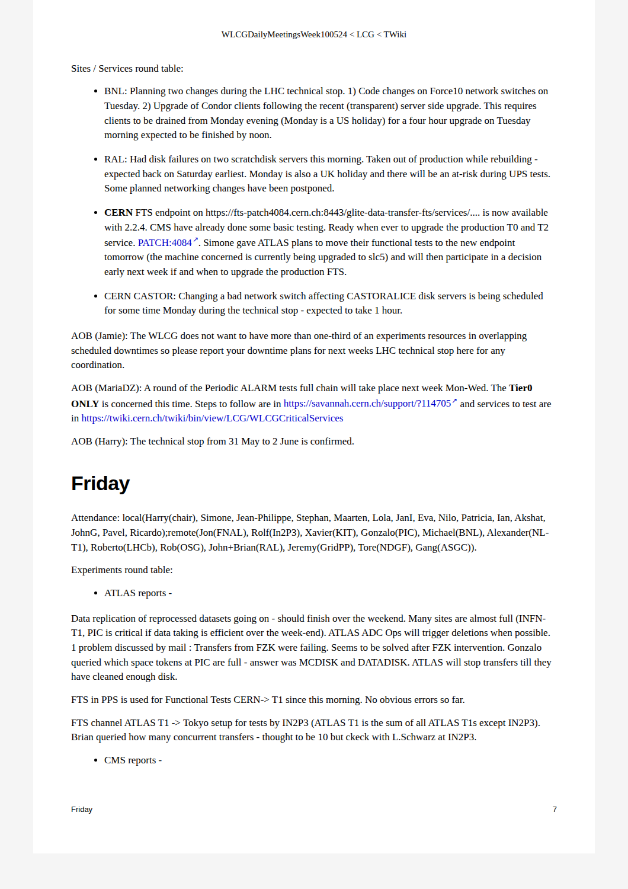WLCGDailyMeetingsWeek100524 < LCG < TWiki
Sites / Services round table:
BNL: Planning two changes during the LHC technical stop. 1) Code changes on Force10 network switches on Tuesday. 2) Upgrade of Condor clients following the recent (transparent) server side upgrade. This requires clients to be drained from Monday evening (Monday is a US holiday) for a four hour upgrade on Tuesday morning expected to be finished by noon.
RAL: Had disk failures on two scratchdisk servers this morning. Taken out of production while rebuilding - expected back on Saturday earliest. Monday is also a UK holiday and there will be an at-risk during UPS tests. Some planned networking changes have been postponed.
CERN FTS endpoint on https://fts-patch4084.cern.ch:8443/glite-data-transfer-fts/services/.... is now available with 2.2.4. CMS have already done some basic testing. Ready when ever to upgrade the production T0 and T2 service. PATCH:4084. Simone gave ATLAS plans to move their functional tests to the new endpoint tomorrow (the machine concerned is currently being upgraded to slc5) and will then participate in a decision early next week if and when to upgrade the production FTS.
CERN CASTOR: Changing a bad network switch affecting CASTORALICE disk servers is being scheduled for some time Monday during the technical stop - expected to take 1 hour.
AOB (Jamie): The WLCG does not want to have more than one-third of an experiments resources in overlapping scheduled downtimes so please report your downtime plans for next weeks LHC technical stop here for any coordination.
AOB (MariaDZ): A round of the Periodic ALARM tests full chain will take place next week Mon-Wed. The Tier0 ONLY is concerned this time. Steps to follow are in https://savannah.cern.ch/support/?114705 and services to test are in https://twiki.cern.ch/twiki/bin/view/LCG/WLCGCriticalServices
AOB (Harry): The technical stop from 31 May to 2 June is confirmed.
Friday
Attendance: local(Harry(chair), Simone, Jean-Philippe, Stephan, Maarten, Lola, JanI, Eva, Nilo, Patricia, Ian, Akshat, JohnG, Pavel, Ricardo);remote(Jon(FNAL), Rolf(In2P3), Xavier(KIT), Gonzalo(PIC), Michael(BNL), Alexander(NL-T1), Roberto(LHCb), Rob(OSG), John+Brian(RAL), Jeremy(GridPP), Tore(NDGF), Gang(ASGC)).
Experiments round table:
ATLAS reports -
Data replication of reprocessed datasets going on - should finish over the weekend. Many sites are almost full (INFN-T1, PIC is critical if data taking is efficient over the week-end). ATLAS ADC Ops will trigger deletions when possible. 1 problem discussed by mail : Transfers from FZK were failing. Seems to be solved after FZK intervention. Gonzalo queried which space tokens at PIC are full - answer was MCDISK and DATADISK. ATLAS will stop transfers till they have cleaned enough disk.
FTS in PPS is used for Functional Tests CERN-> T1 since this morning. No obvious errors so far.
FTS channel ATLAS T1 -> Tokyo setup for tests by IN2P3 (ATLAS T1 is the sum of all ATLAS T1s except IN2P3). Brian queried how many concurrent transfers - thought to be 10 but ckeck with L.Schwarz at IN2P3.
CMS reports -
Friday 7